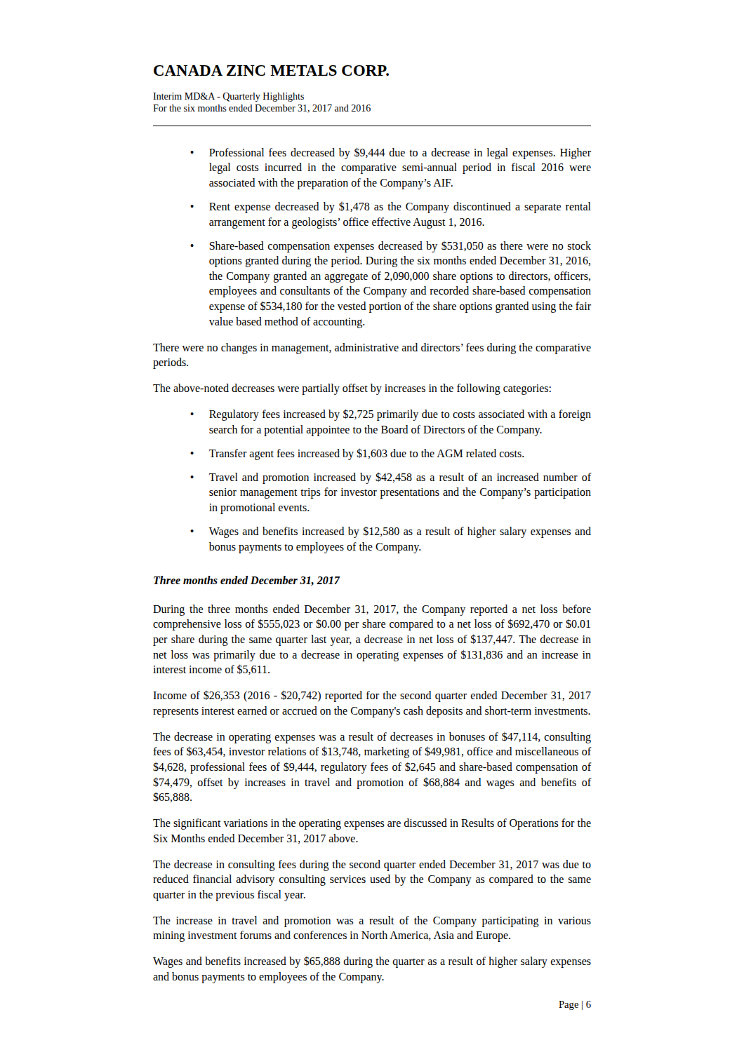CANADA ZINC METALS CORP.
Interim MD&A - Quarterly Highlights
For the six months ended December 31, 2017 and 2016
Professional fees decreased by $9,444 due to a decrease in legal expenses. Higher legal costs incurred in the comparative semi-annual period in fiscal 2016 were associated with the preparation of the Company’s AIF.
Rent expense decreased by $1,478 as the Company discontinued a separate rental arrangement for a geologists’ office effective August 1, 2016.
Share-based compensation expenses decreased by $531,050 as there were no stock options granted during the period. During the six months ended December 31, 2016, the Company granted an aggregate of 2,090,000 share options to directors, officers, employees and consultants of the Company and recorded share-based compensation expense of $534,180 for the vested portion of the share options granted using the fair value based method of accounting.
There were no changes in management, administrative and directors’ fees during the comparative periods.
The above-noted decreases were partially offset by increases in the following categories:
Regulatory fees increased by $2,725 primarily due to costs associated with a foreign search for a potential appointee to the Board of Directors of the Company.
Transfer agent fees increased by $1,603 due to the AGM related costs.
Travel and promotion increased by $42,458 as a result of an increased number of senior management trips for investor presentations and the Company’s participation in promotional events.
Wages and benefits increased by $12,580 as a result of higher salary expenses and bonus payments to employees of the Company.
Three months ended December 31, 2017
During the three months ended December 31, 2017, the Company reported a net loss before comprehensive loss of $555,023 or $0.00 per share compared to a net loss of $692,470 or $0.01 per share during the same quarter last year, a decrease in net loss of $137,447. The decrease in net loss was primarily due to a decrease in operating expenses of $131,836 and an increase in interest income of $5,611.
Income of $26,353 (2016 - $20,742) reported for the second quarter ended December 31, 2017 represents interest earned or accrued on the Company's cash deposits and short-term investments.
The decrease in operating expenses was a result of decreases in bonuses of $47,114, consulting fees of $63,454, investor relations of $13,748, marketing of $49,981, office and miscellaneous of $4,628, professional fees of $9,444, regulatory fees of $2,645 and share-based compensation of $74,479, offset by increases in travel and promotion of $68,884 and wages and benefits of $65,888.
The significant variations in the operating expenses are discussed in Results of Operations for the Six Months ended December 31, 2017 above.
The decrease in consulting fees during the second quarter ended December 31, 2017 was due to reduced financial advisory consulting services used by the Company as compared to the same quarter in the previous fiscal year.
The increase in travel and promotion was a result of the Company participating in various mining investment forums and conferences in North America, Asia and Europe.
Wages and benefits increased by $65,888 during the quarter as a result of higher salary expenses and bonus payments to employees of the Company.
Page | 6